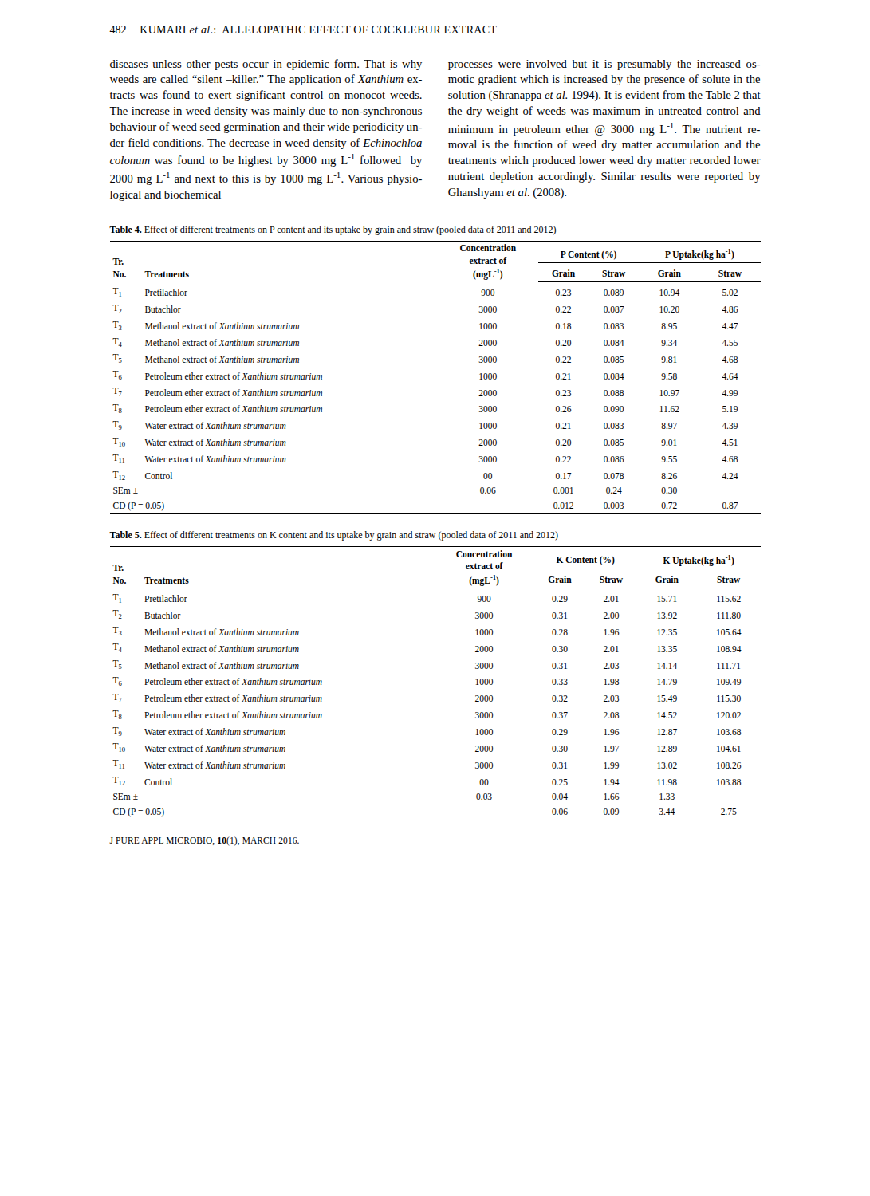482 KUMARI et al.: ALLELOPATHIC EFFECT OF COCKLEBUR EXTRACT
diseases unless other pests occur in epidemic form. That is why weeds are called “silent –killer.” The application of Xanthium extracts was found to exert significant control on monocot weeds. The increase in weed density was mainly due to non-synchronous behaviour of weed seed germination and their wide periodicity under field conditions. The decrease in weed density of Echinochloa colonum was found to be highest by 3000 mg L-1 followed by 2000 mg L-1 and next to this is by 1000 mg L-1. Various physiological and biochemical
processes were involved but it is presumably the increased osmotic gradient which is increased by the presence of solute in the solution (Shranappa et al. 1994). It is evident from the Table 2 that the dry weight of weeds was maximum in untreated control and minimum in petroleum ether @ 3000 mg L-1. The nutrient removal is the function of weed dry matter accumulation and the treatments which produced lower weed dry matter recorded lower nutrient depletion accordingly. Similar results were reported by Ghanshyam et al. (2008).
Table 4. Effect of different treatments on P content and its uptake by grain and straw (pooled data of 2011 and 2012)
| Tr. No. | Treatments | Concentration extract of (mgL -1 ) | P Content (%) | P Uptake(kg ha -1 ) |
| --- | --- | --- | --- | --- |
| Grain | Straw | Grain | Straw |
| T 1 | Pretilachlor | 900 | 0.23 | 0.089 | 10.94 | 5.02 |
| T 2 | Butachlor | 3000 | 0.22 | 0.087 | 10.20 | 4.86 |
| T 3 | Methanol extract of Xanthium strumarium | 1000 | 0.18 | 0.083 | 8.95 | 4.47 |
| T 4 | Methanol extract of Xanthium strumarium | 2000 | 0.20 | 0.084 | 9.34 | 4.55 |
| T 5 | Methanol extract of Xanthium strumarium | 3000 | 0.22 | 0.085 | 9.81 | 4.68 |
| T 6 | Petroleum ether extract of Xanthium strumarium | 1000 | 0.21 | 0.084 | 9.58 | 4.64 |
| T 7 | Petroleum ether extract of Xanthium strumarium | 2000 | 0.23 | 0.088 | 10.97 | 4.99 |
| T 8 | Petroleum ether extract of Xanthium strumarium | 3000 | 0.26 | 0.090 | 11.62 | 5.19 |
| T 9 | Water extract of Xanthium strumarium | 1000 | 0.21 | 0.083 | 8.97 | 4.39 |
| T 10 | Water extract of Xanthium strumarium | 2000 | 0.20 | 0.085 | 9.01 | 4.51 |
| T 11 | Water extract of Xanthium strumarium | 3000 | 0.22 | 0.086 | 9.55 | 4.68 |
| T 12 | Control | 00 | 0.17 | 0.078 | 8.26 | 4.24 |
| SEm ± | 0.06 | 0.001 | 0.24 | 0.30 | |
| CD (P = 0.05) | | 0.012 | 0.003 | 0.72 | 0.87 |
Table 5. Effect of different treatments on K content and its uptake by grain and straw (pooled data of 2011 and 2012)
| Tr. No. | Treatments | Concentration extract of (mgL -1 ) | K Content (%) | K Uptake(kg ha -1 ) |
| --- | --- | --- | --- | --- |
| Grain | Straw | Grain | Straw |
| T 1 | Pretilachlor | 900 | 0.29 | 2.01 | 15.71 | 115.62 |
| T 2 | Butachlor | 3000 | 0.31 | 2.00 | 13.92 | 111.80 |
| T 3 | Methanol extract of Xanthium strumarium | 1000 | 0.28 | 1.96 | 12.35 | 105.64 |
| T 4 | Methanol extract of Xanthium strumarium | 2000 | 0.30 | 2.01 | 13.35 | 108.94 |
| T 5 | Methanol extract of Xanthium strumarium | 3000 | 0.31 | 2.03 | 14.14 | 111.71 |
| T 6 | Petroleum ether extract of Xanthium strumarium | 1000 | 0.33 | 1.98 | 14.79 | 109.49 |
| T 7 | Petroleum ether extract of Xanthium strumarium | 2000 | 0.32 | 2.03 | 15.49 | 115.30 |
| T 8 | Petroleum ether extract of Xanthium strumarium | 3000 | 0.37 | 2.08 | 14.52 | 120.02 |
| T 9 | Water extract of Xanthium strumarium | 1000 | 0.29 | 1.96 | 12.87 | 103.68 |
| T 10 | Water extract of Xanthium strumarium | 2000 | 0.30 | 1.97 | 12.89 | 104.61 |
| T 11 | Water extract of Xanthium strumarium | 3000 | 0.31 | 1.99 | 13.02 | 108.26 |
| T 12 | Control | 00 | 0.25 | 1.94 | 11.98 | 103.88 |
| SEm ± | 0.03 | 0.04 | 1.66 | 1.33 | |
| CD (P = 0.05) | | 0.06 | 0.09 | 3.44 | 2.75 |
J PURE APPL MICROBIO, 10(1), MARCH 2016.